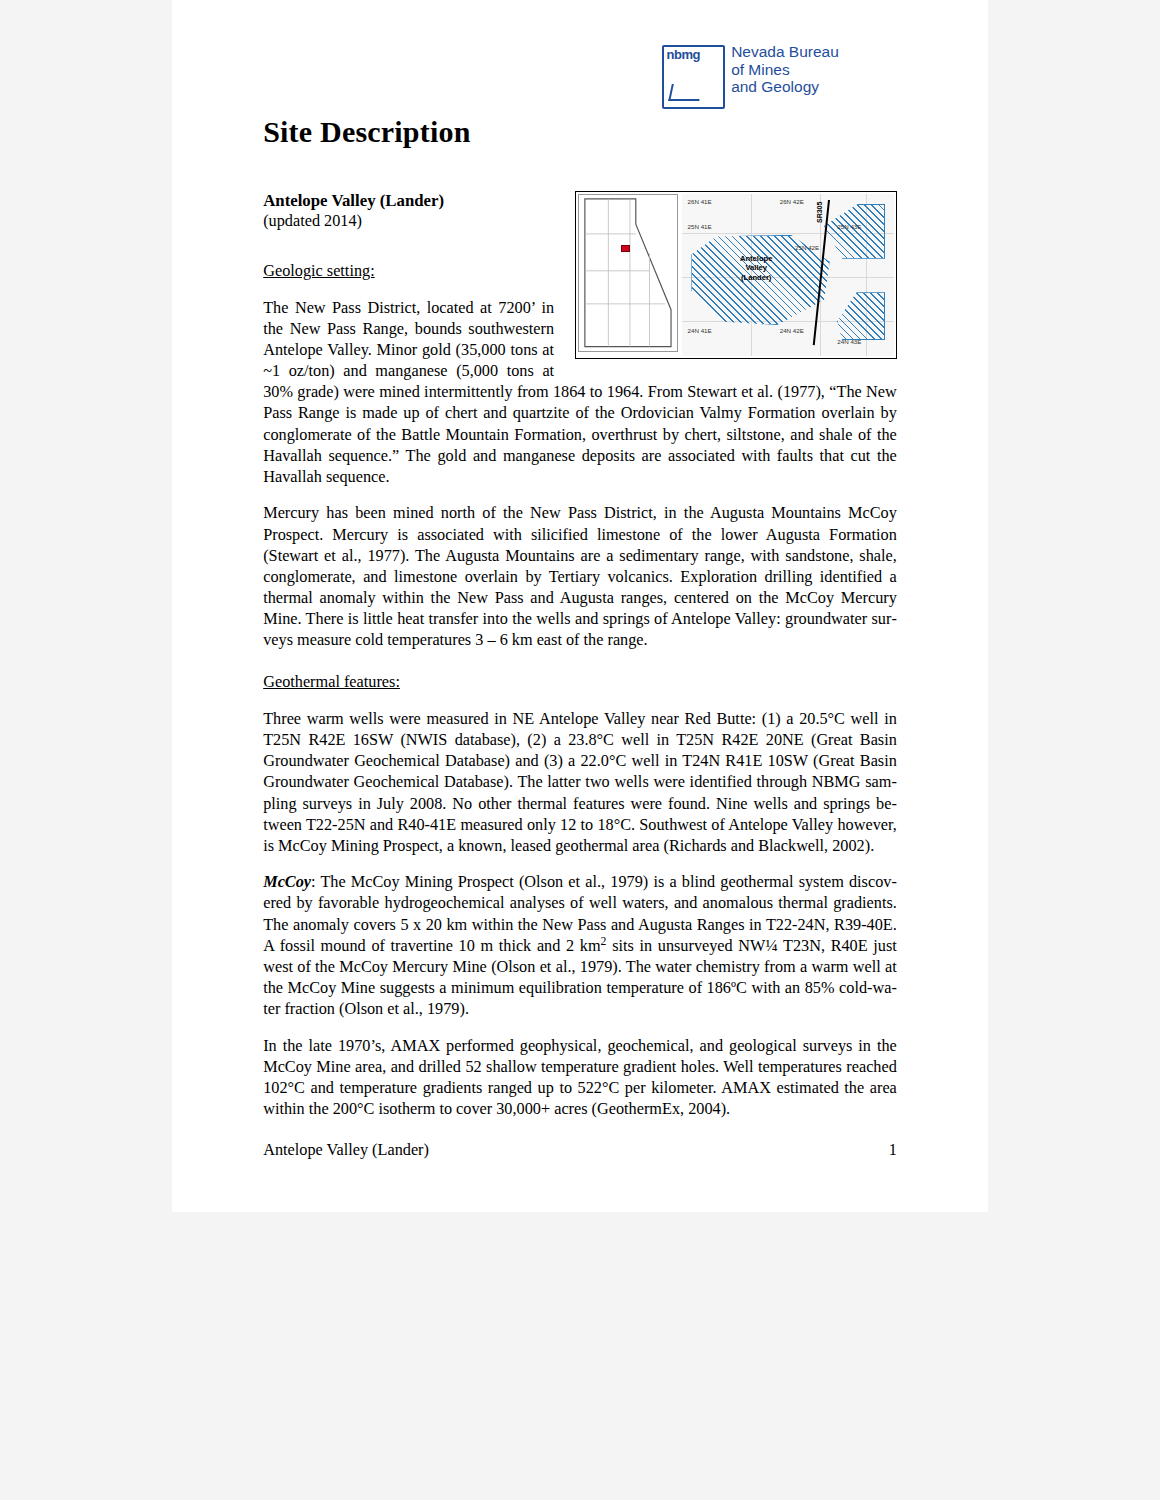Nevada Bureau
of Mines
and Geology
Site Description
Antelope
Valley
(Lander)
SR305
26N 41E
26N 42E
25N 41E
25N 42E
25N 43E
24N 41E
24N 42E
24N 43E
Antelope Valley (Lander)
(updated 2014)
Geologic setting:
The New Pass District, located at 7200’ in the New Pass Range, bounds southwestern Antelope Valley. Minor gold (35,000 tons at ~1 oz/ton) and manganese (5,000 tons at 30% grade) were mined intermittently from 1864 to 1964. From Stewart et al. (1977), “The New Pass Range is made up of chert and quartzite of the Ordovician Valmy Formation overlain by conglomerate of the Battle Mountain Formation, overthrust by chert, siltstone, and shale of the Havallah sequence.” The gold and manganese deposits are associated with faults that cut the Havallah sequence.
Mercury has been mined north of the New Pass District, in the Augusta Mountains McCoy Prospect. Mercury is associated with silicified limestone of the lower Augusta Formation (Stewart et al., 1977). The Augusta Mountains are a sedimentary range, with sandstone, shale, conglomerate, and limestone overlain by Tertiary volcanics. Exploration drilling identified a thermal anomaly within the New Pass and Augusta ranges, centered on the McCoy Mercury Mine. There is little heat transfer into the wells and springs of Antelope Valley: groundwater surveys measure cold temperatures 3 – 6 km east of the range.
Geothermal features:
Three warm wells were measured in NE Antelope Valley near Red Butte: (1) a 20.5°C well in T25N R42E 16SW (NWIS database), (2) a 23.8°C well in T25N R42E 20NE (Great Basin Groundwater Geochemical Database) and (3) a 22.0°C well in T24N R41E 10SW (Great Basin Groundwater Geochemical Database). The latter two wells were identified through NBMG sampling surveys in July 2008. No other thermal features were found. Nine wells and springs between T22-25N and R40-41E measured only 12 to 18°C. Southwest of Antelope Valley however, is McCoy Mining Prospect, a known, leased geothermal area (Richards and Blackwell, 2002).
McCoy: The McCoy Mining Prospect (Olson et al., 1979) is a blind geothermal system discovered by favorable hydrogeochemical analyses of well waters, and anomalous thermal gradients. The anomaly covers 5 x 20 km within the New Pass and Augusta Ranges in T22-24N, R39-40E. A fossil mound of travertine 10 m thick and 2 km2 sits in unsurveyed NW¼ T23N, R40E just west of the McCoy Mercury Mine (Olson et al., 1979). The water chemistry from a warm well at the McCoy Mine suggests a minimum equilibration temperature of 186ºC with an 85% cold-water fraction (Olson et al., 1979).
In the late 1970’s, AMAX performed geophysical, geochemical, and geological surveys in the McCoy Mine area, and drilled 52 shallow temperature gradient holes. Well temperatures reached 102°C and temperature gradients ranged up to 522°C per kilometer. AMAX estimated the area within the 200°C isotherm to cover 30,000+ acres (GeothermEx, 2004).
Antelope Valley (Lander) 1